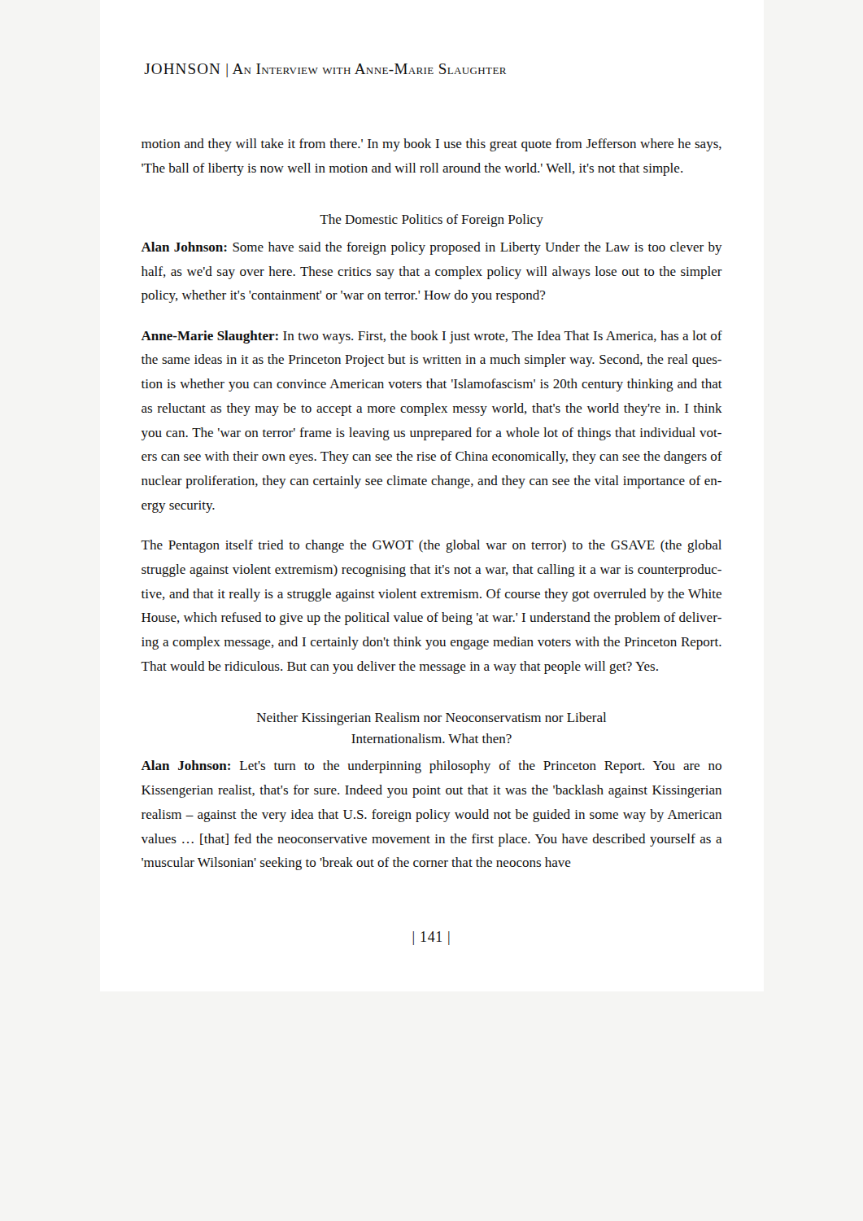Johnson | An Interview with Anne-Marie Slaughter
motion and they will take it from there.' In my book I use this great quote from Jefferson where he says, 'The ball of liberty is now well in motion and will roll around the world.' Well, it's not that simple.
The Domestic Politics of Foreign Policy
Alan Johnson: Some have said the foreign policy proposed in Liberty Under the Law is too clever by half, as we'd say over here. These critics say that a complex policy will always lose out to the simpler policy, whether it's 'containment' or 'war on terror.' How do you respond?
Anne-Marie Slaughter: In two ways. First, the book I just wrote, The Idea That Is America, has a lot of the same ideas in it as the Princeton Project but is written in a much simpler way. Second, the real question is whether you can convince American voters that 'Islamofascism' is 20th century thinking and that as reluctant as they may be to accept a more complex messy world, that's the world they're in. I think you can. The 'war on terror' frame is leaving us unprepared for a whole lot of things that individual voters can see with their own eyes. They can see the rise of China economically, they can see the dangers of nuclear proliferation, they can certainly see climate change, and they can see the vital importance of energy security.
The Pentagon itself tried to change the GWOT (the global war on terror) to the GSAVE (the global struggle against violent extremism) recognising that it's not a war, that calling it a war is counterproductive, and that it really is a struggle against violent extremism. Of course they got overruled by the White House, which refused to give up the political value of being 'at war.' I understand the problem of delivering a complex message, and I certainly don't think you engage median voters with the Princeton Report. That would be ridiculous. But can you deliver the message in a way that people will get? Yes.
Neither Kissingerian Realism nor Neoconservatism nor Liberal
Internationalism. What then?
Alan Johnson: Let's turn to the underpinning philosophy of the Princeton Report. You are no Kissengerian realist, that's for sure. Indeed you point out that it was the 'backlash against Kissingerian realism – against the very idea that U.S. foreign policy would not be guided in some way by American values … [that] fed the neoconservative movement in the first place. You have described yourself as a 'muscular Wilsonian' seeking to 'break out of the corner that the neocons have
| 141 |